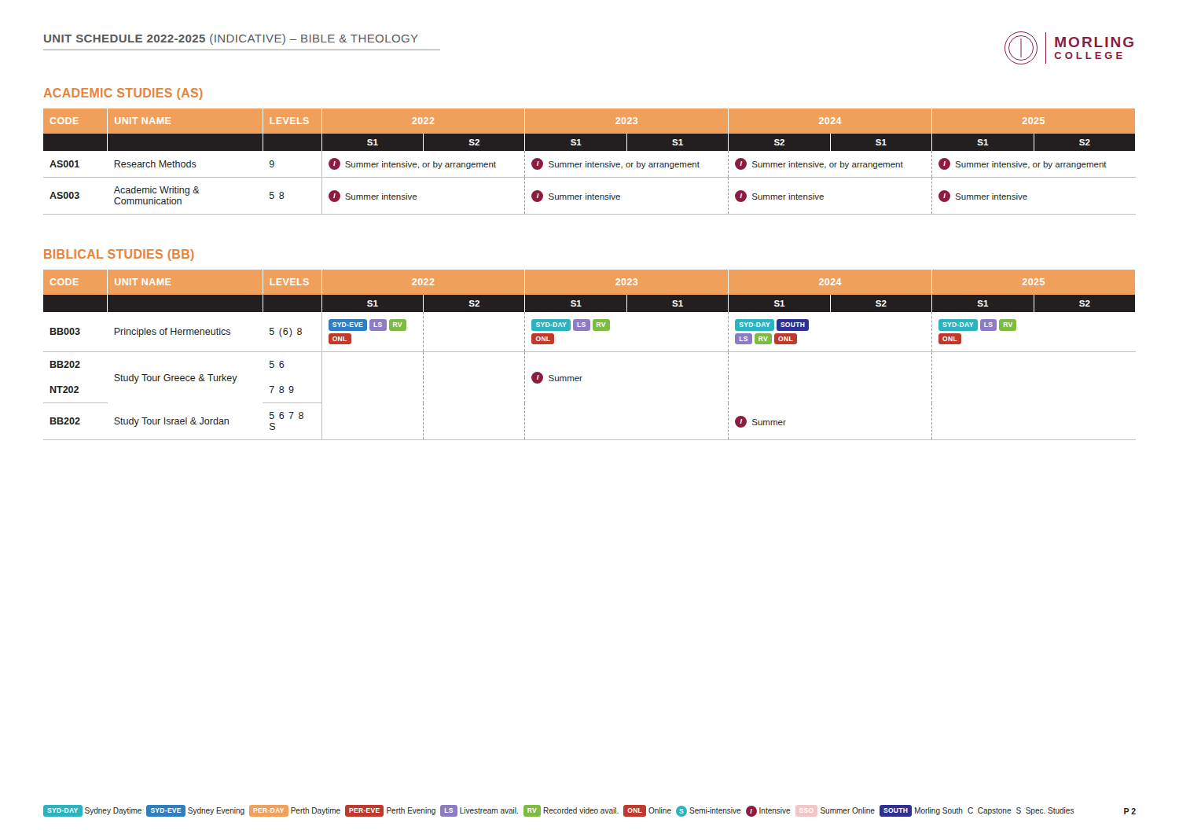Unit Schedule 2022-2025 (Indicative) – Bible & Theology
MORLING COLLEGE
ACADEMIC STUDIES (AS)
| CODE | UNIT NAME | LEVELS | 2022 | 2023 | 2024 | 2025 |
| --- | --- | --- | --- | --- | --- | --- |
| | | | S1 | S2 | S1 | S1 | S2 | S1 | S1 | S2 |
| AS001 | Research Methods | 9 | I Summer intensive, or by arrangement | I Summer intensive, or by arrangement | I Summer intensive, or by arrangement | I Summer intensive, or by arrangement |
| AS003 | Academic Writing & Communication | 5 8 | I Summer intensive | I Summer intensive | I Summer intensive | I Summer intensive |
BIBLICAL STUDIES (BB)
| CODE | UNIT NAME | LEVELS | 2022 | 2023 | 2024 | 2025 |
| --- | --- | --- | --- | --- | --- | --- |
| | | | S1 | S2 | S1 | S1 | S1 | S2 | S1 | S2 |
| BB003 | Principles of Hermeneutics | 5 (6) 8 | SYD-EVE LS RV ONL | | SYD-DAY LS RV ONL | | SYD-DAY SOUTH LS RV ONL | | SYD-DAY LS RV ONL | |
| BB202 | Study Tour Greece & Turkey | 5 6 | | | I Summer | | | | | |
| NT202 | 7 8 9 |
| BB202 | Study Tour Israel & Jordan | 5 6 7 8 S | | | | | I Summer | | | |
SYD-DAY Sydney Daytime SYD-EVE Sydney Evening PER-DAY Perth Daytime PER-EVE Perth Evening LS Livestream avail. RV Recorded video avail. ONL Online S Semi-intensive I Intensive SSO Summer Online SOUTH Morling South C Capstone S Spec. Studies P 2